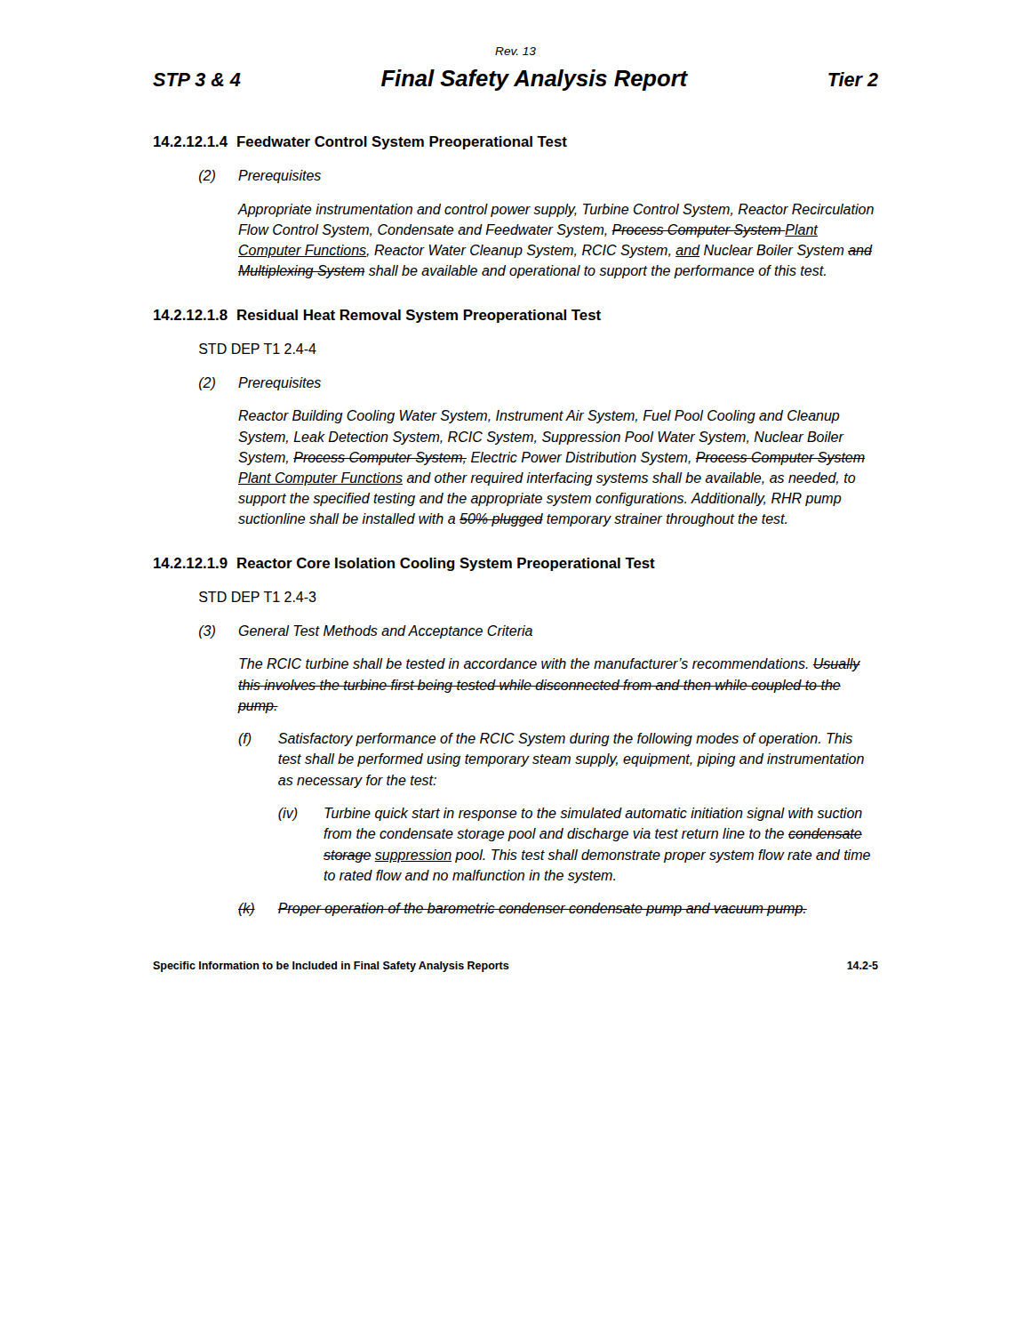Rev. 13
STP 3 & 4
Final Safety Analysis Report
Tier 2
14.2.12.1.4 Feedwater Control System Preoperational Test
(2)
Prerequisites
Appropriate instrumentation and control power supply, Turbine Control System, Reactor Recirculation Flow Control System, Condensate and Feedwater System, Process Computer System Plant Computer Functions, Reactor Water Cleanup System, RCIC System, and Nuclear Boiler System and Multiplexing System shall be available and operational to support the performance of this test.
14.2.12.1.8 Residual Heat Removal System Preoperational Test
STD DEP T1 2.4-4
(2)
Prerequisites
Reactor Building Cooling Water System, Instrument Air System, Fuel Pool Cooling and Cleanup System, Leak Detection System, RCIC System, Suppression Pool Water System, Nuclear Boiler System, Process Computer System, Electric Power Distribution System, Process Computer System Plant Computer Functions and other required interfacing systems shall be available, as needed, to support the specified testing and the appropriate system configurations. Additionally, RHR pump suctionline shall be installed with a 50% plugged temporary strainer throughout the test.
14.2.12.1.9 Reactor Core Isolation Cooling System Preoperational Test
STD DEP T1 2.4-3
(3)
General Test Methods and Acceptance Criteria
The RCIC turbine shall be tested in accordance with the manufacturer’s recommendations. Usually this involves the turbine first being tested while disconnected from and then while coupled to the pump.
(f)
Satisfactory performance of the RCIC System during the following modes of operation. This test shall be performed using temporary steam supply, equipment, piping and instrumentation as necessary for the test:
(iv)
Turbine quick start in response to the simulated automatic initiation signal with suction from the condensate storage pool and discharge via test return line to the condensate storage suppression pool. This test shall demonstrate proper system flow rate and time to rated flow and no malfunction in the system.
(k)
Proper operation of the barometric condenser condensate pump and vacuum pump.
Specific Information to be Included in Final Safety Analysis Reports
14.2-5